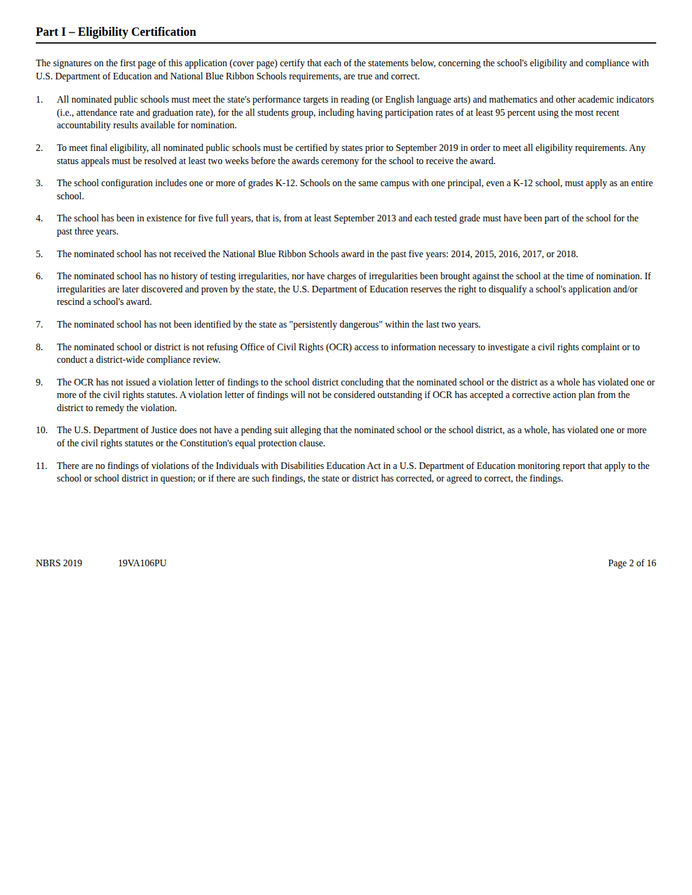Part I – Eligibility Certification
The signatures on the first page of this application (cover page) certify that each of the statements below, concerning the school's eligibility and compliance with U.S. Department of Education and National Blue Ribbon Schools requirements, are true and correct.
1. All nominated public schools must meet the state's performance targets in reading (or English language arts) and mathematics and other academic indicators (i.e., attendance rate and graduation rate), for the all students group, including having participation rates of at least 95 percent using the most recent accountability results available for nomination.
2. To meet final eligibility, all nominated public schools must be certified by states prior to September 2019 in order to meet all eligibility requirements. Any status appeals must be resolved at least two weeks before the awards ceremony for the school to receive the award.
3. The school configuration includes one or more of grades K-12. Schools on the same campus with one principal, even a K-12 school, must apply as an entire school.
4. The school has been in existence for five full years, that is, from at least September 2013 and each tested grade must have been part of the school for the past three years.
5. The nominated school has not received the National Blue Ribbon Schools award in the past five years: 2014, 2015, 2016, 2017, or 2018.
6. The nominated school has no history of testing irregularities, nor have charges of irregularities been brought against the school at the time of nomination. If irregularities are later discovered and proven by the state, the U.S. Department of Education reserves the right to disqualify a school's application and/or rescind a school's award.
7. The nominated school has not been identified by the state as "persistently dangerous" within the last two years.
8. The nominated school or district is not refusing Office of Civil Rights (OCR) access to information necessary to investigate a civil rights complaint or to conduct a district-wide compliance review.
9. The OCR has not issued a violation letter of findings to the school district concluding that the nominated school or the district as a whole has violated one or more of the civil rights statutes. A violation letter of findings will not be considered outstanding if OCR has accepted a corrective action plan from the district to remedy the violation.
10. The U.S. Department of Justice does not have a pending suit alleging that the nominated school or the school district, as a whole, has violated one or more of the civil rights statutes or the Constitution's equal protection clause.
11. There are no findings of violations of the Individuals with Disabilities Education Act in a U.S. Department of Education monitoring report that apply to the school or school district in question; or if there are such findings, the state or district has corrected, or agreed to correct, the findings.
NBRS 2019 19VA106PU Page 2 of 16